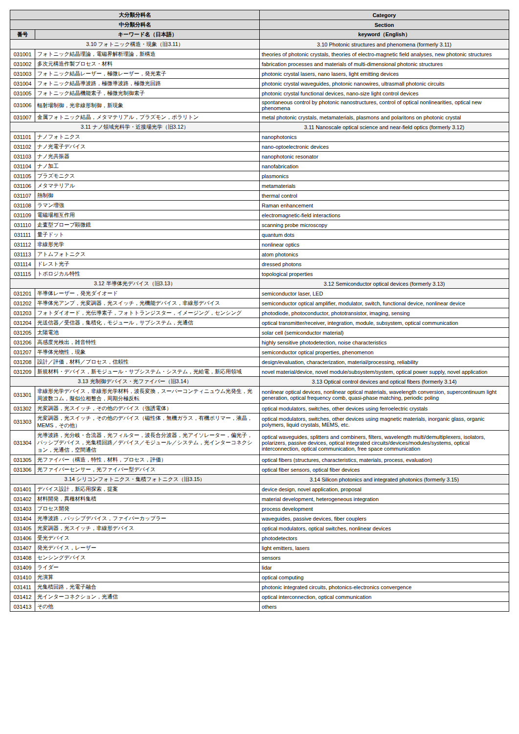| 大分類分科名 | Category |
| --- | --- |
| 中分類分科名 | Section |
| 番号 | キーワード名（日本語） | keyword（English） |
| 3.10 フォトニック構造・現象（旧3.11） | 3.10 Photonic structures and phenomena (formerly 3.11) |
| 031001 | フォトニック結晶理論，電磁界解析理論，新構造 | theories of photonic crystals, theories of electro-magnetic field analyses, new photonic structures |
| 031002 | 多次元構造作製プロセス・材料 | fabrication processes and materials of multi-dimensional photonic structures |
| 031003 | フォトニック結晶レーザー，極微レーザー，発光素子 | photonic crystal lasers, nano lasers, light emitting devices |
| 031004 | フォトニック結晶導波路，極微導波路，極微光回路 | photonic crystal waveguides, photonic nanowires, ultrasmall photonic circuits |
| 031005 | フォトニック結晶機能素子，極微光制御素子 | photonic crystal functional devices, nano-size light control devices |
| 031006 | 輻射場制御，光非線形制御，新現象 | spontaneous control by photonic nanostructures, control of optical nonlinearities, optical new phenomena |
| 031007 | 金属フォトニック結晶，メタマテリアル，プラズモン，ポラリトン | metal photonic crystals, metamaterials, plasmons and polaritons on photonic crystal |
| 3.11 ナノ領域光科学・近接場光学（旧3.12） | 3.11 Nanoscale optical science and near-field optics (formerly 3.12) |
| 031101 | ナノフォトニクス | nanophotonics |
| 031102 | ナノ光電子デバイス | nano-optoelectronic devices |
| 031103 | ナノ光共振器 | nanophotonic resonator |
| 031104 | ナノ加工 | nanofabrication |
| 031105 | プラズモニクス | plasmonics |
| 031106 | メタマテリアル | metamaterials |
| 031107 | 熱制御 | thermal control |
| 031108 | ラマン増強 | Raman enhancement |
| 031109 | 電磁場相互作用 | electromagnetic-field interactions |
| 031110 | 走査型プローブ顕微鏡 | scanning probe microscopy |
| 031111 | 量子ドット | quantum dots |
| 031112 | 非線形光学 | nonlinear optics |
| 031113 | アトムフォトニクス | atom photonics |
| 031114 | ドレスト光子 | dressed photons |
| 031115 | トポロジカル特性 | topological properties |
| 3.12 半導体光デバイス（旧3.13） | 3.12 Semiconductor optical devices (formerly 3.13) |
| 031201 | 半導体レーザー，発光ダイオード | semiconductor laser, LED |
| 031202 | 半導体光アンプ，光変調器，光スイッチ，光機能デバイス，非線形デバイス | semiconductor optical amplifier, modulator, switch, functional device, nonlinear device |
| 031203 | フォトダイオード，光伝導素子，フォトトランジスター，イメージング，センシング | photodiode, photoconductor, phototransistor, imaging, sensing |
| 031204 | 光送信器／受信器，集積化，モジュール，サブシステム，光通信 | optical transmitter/receiver, integration, module, subsystem, optical communication |
| 031205 | 太陽電池 | solar cell (semiconductor material) |
| 031206 | 高感度光検出，雑音特性 | highly sensitive photodetection, noise characteristics |
| 031207 | 半導体光物性，現象 | semiconductor optical properties, phenomenon |
| 031208 | 設計／評価，材料／プロセス，信頼性 | design/evaluation, characterization, material/processing, reliability |
| 031209 | 新規材料・デバイス，新モジュール・サブシステム・システム，光給電，新応用領域 | novel material/device, novel module/subsystem/system, optical power supply, novel application |
| 3.13 光制御デバイス・光ファイバー（旧3.14） | 3.13 Optical control devices and optical fibers (formerly 3.14) |
| 031301 | 非線形光学デバイス，非線形光学材料，波長変換，スーパーコンティニュウム光発生，光周波数コム，擬似位相整合，周期分極反転 | nonlinear optical devices, nonlinear optical materials, wavelength conversion, supercontinuum light generation, optical frequency comb, quasi-phase matching, periodic poling |
| 031302 | 光変調器，光スイッチ，その他のデバイス（強誘電体） | optical modulators, switches, other devices using ferroelectric crystals |
| 031303 | 光変調器，光スイッチ，その他のデバイス（磁性体，無機ガラス，有機ポリマー，液晶，MEMS，その他） | optical modulators, switches, other devices using magnetic materials, inorganic glass, organic polymers, liquid crystals, MEMS, etc. |
| 031304 | 光導波路，光分岐・合流器，光フィルター，波長合分波器，光アイソレーター，偏光子，パッシブデバイス，光集積回路／デバイス／モジュール／システム，光インターコネクション，光通信，空間通信 | optical waveguides, splitters and combiners, filters, wavelength multi/demultiplexers, isolators, polarizers, passive devices, optical integrated circuits/devices/modules/systems, optical interconnection, optical communication, free space communication |
| 031305 | 光ファイバー（構造，特性，材料，プロセス，評価） | optical fibers (structures, characteristics, materials, process, evaluation) |
| 031306 | 光ファイバーセンサー，光ファイバー型デバイス | optical fiber sensors, optical fiber devices |
| 3.14 シリコンフォトニクス・集積フォトニクス（旧3.15） | 3.14 Silicon photonics and integrated photonics (formerly 3.15) |
| 031401 | デバイス設計，新応用探索，提案 | device design, novel application, proposal |
| 031402 | 材料開発，異種材料集積 | material development, heterogeneous integration |
| 031403 | プロセス開発 | process development |
| 031404 | 光導波路，パッシブデバイス，ファイバーカップラー | waveguides, passive devices, fiber couplers |
| 031405 | 光変調器，光スイッチ，非線形デバイス | optical modulators, optical switches, nonlinear devices |
| 031406 | 受光デバイス | photodetectors |
| 031407 | 発光デバイス，レーザー | light emitters, lasers |
| 031408 | センシングデバイス | sensors |
| 031409 | ライダー | lidar |
| 031410 | 光演算 | optical computing |
| 031411 | 光集積回路，光電子融合 | photonic integrated circuits, photonics-electronics convergence |
| 031412 | 光インターコネクション，光通信 | optical interconnection, optical communication |
| 031413 | その他 | others |